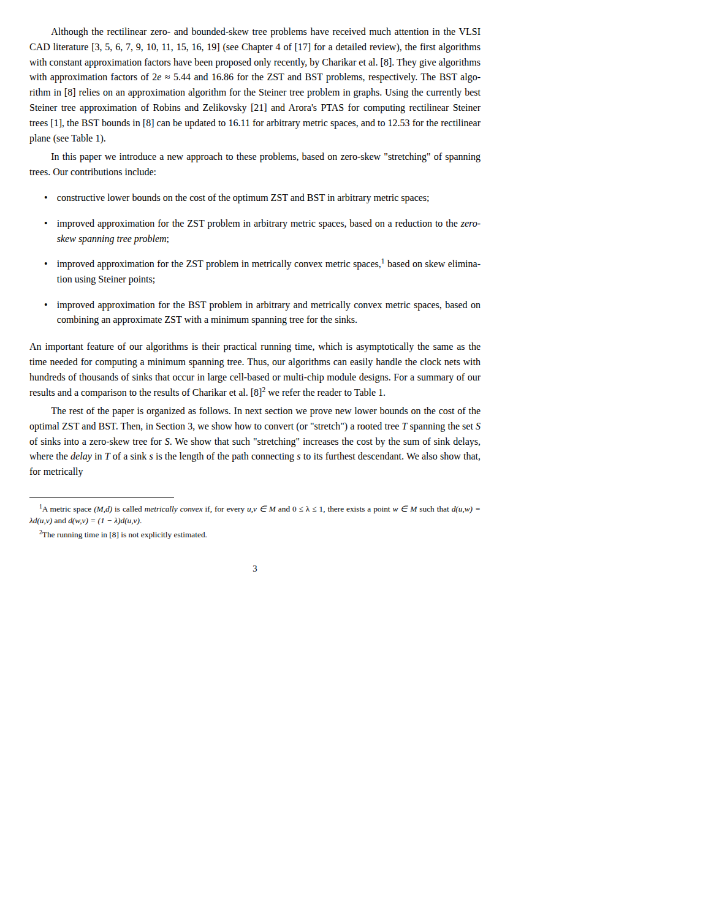Although the rectilinear zero- and bounded-skew tree problems have received much attention in the VLSI CAD literature [3, 5, 6, 7, 9, 10, 11, 15, 16, 19] (see Chapter 4 of [17] for a detailed review), the first algorithms with constant approximation factors have been proposed only recently, by Charikar et al. [8]. They give algorithms with approximation factors of 2e ≈ 5.44 and 16.86 for the ZST and BST problems, respectively. The BST algorithm in [8] relies on an approximation algorithm for the Steiner tree problem in graphs. Using the currently best Steiner tree approximation of Robins and Zelikovsky [21] and Arora's PTAS for computing rectilinear Steiner trees [1], the BST bounds in [8] can be updated to 16.11 for arbitrary metric spaces, and to 12.53 for the rectilinear plane (see Table 1).
In this paper we introduce a new approach to these problems, based on zero-skew "stretching" of spanning trees. Our contributions include:
constructive lower bounds on the cost of the optimum ZST and BST in arbitrary metric spaces;
improved approximation for the ZST problem in arbitrary metric spaces, based on a reduction to the zero-skew spanning tree problem;
improved approximation for the ZST problem in metrically convex metric spaces,1 based on skew elimination using Steiner points;
improved approximation for the BST problem in arbitrary and metrically convex metric spaces, based on combining an approximate ZST with a minimum spanning tree for the sinks.
An important feature of our algorithms is their practical running time, which is asymptotically the same as the time needed for computing a minimum spanning tree. Thus, our algorithms can easily handle the clock nets with hundreds of thousands of sinks that occur in large cell-based or multi-chip module designs. For a summary of our results and a comparison to the results of Charikar et al. [8]2 we refer the reader to Table 1.
The rest of the paper is organized as follows. In next section we prove new lower bounds on the cost of the optimal ZST and BST. Then, in Section 3, we show how to convert (or "stretch") a rooted tree T spanning the set S of sinks into a zero-skew tree for S. We show that such "stretching" increases the cost by the sum of sink delays, where the delay in T of a sink s is the length of the path connecting s to its furthest descendant. We also show that, for metrically
1A metric space (M,d) is called metrically convex if, for every u,v ∈ M and 0 ≤ λ ≤ 1, there exists a point w ∈ M such that d(u,w) = λd(u,v) and d(w,v) = (1 − λ)d(u,v).
2The running time in [8] is not explicitly estimated.
3